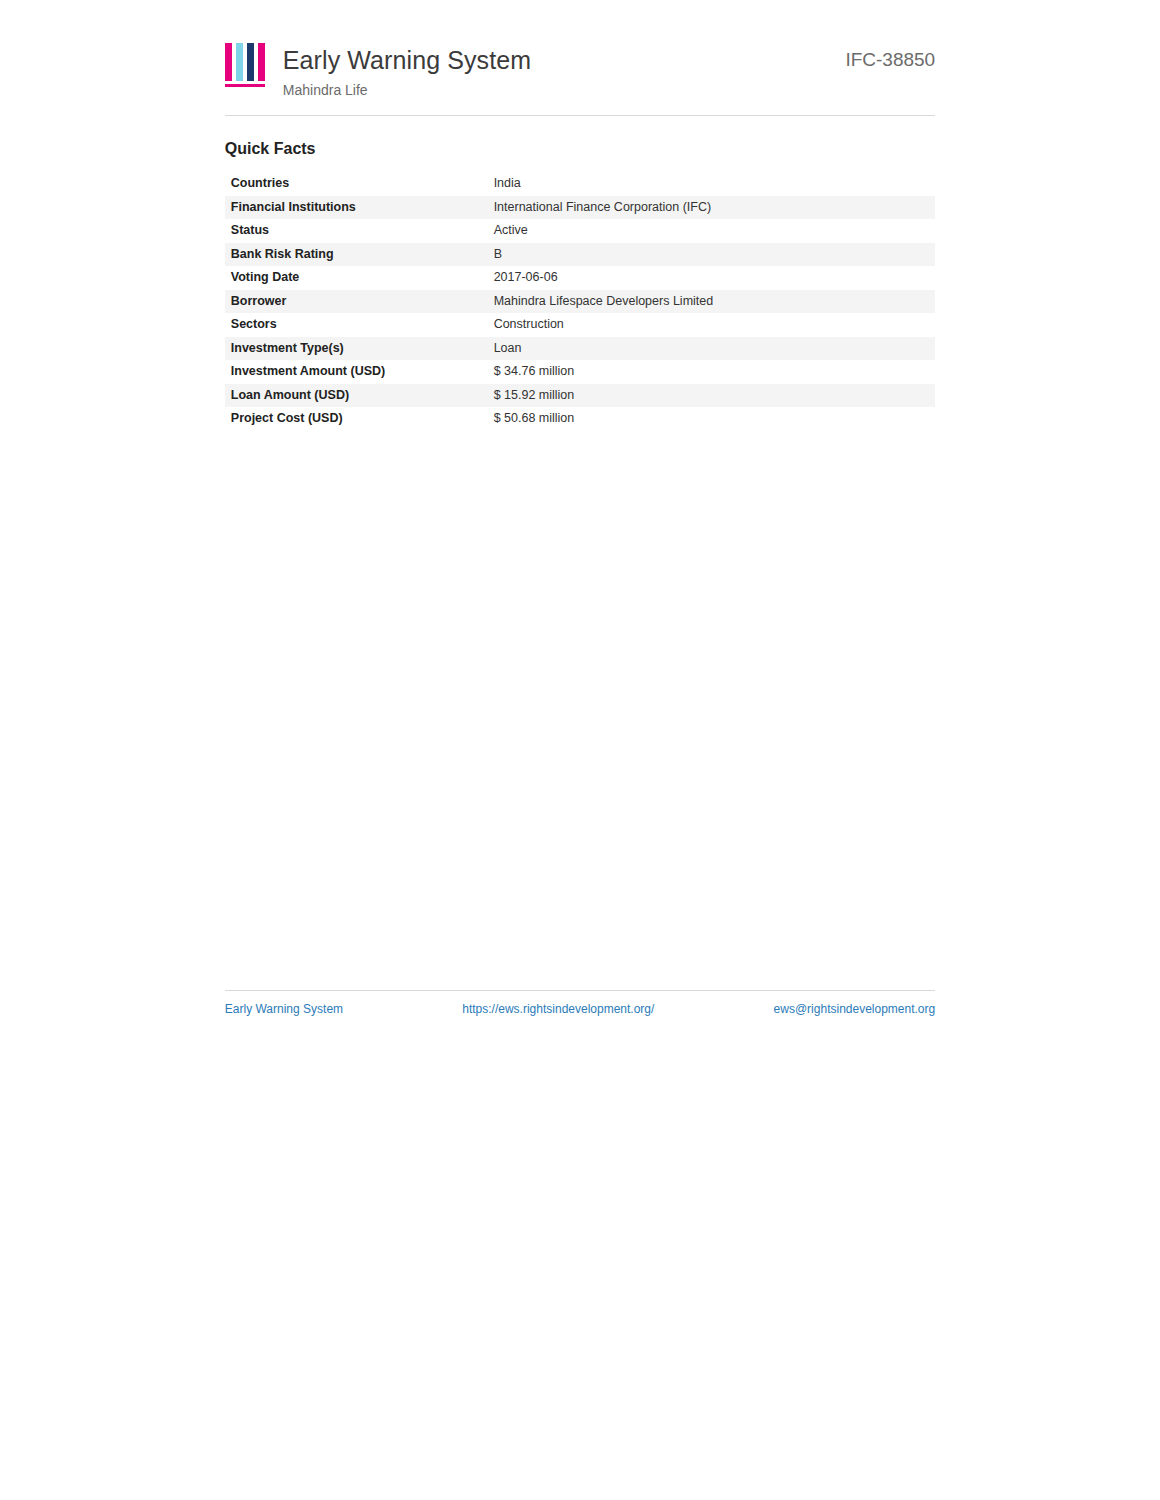Early Warning System
Mahindra Life
IFC-38850
Quick Facts
| Countries | India |
| Financial Institutions | International Finance Corporation (IFC) |
| Status | Active |
| Bank Risk Rating | B |
| Voting Date | 2017-06-06 |
| Borrower | Mahindra Lifespace Developers Limited |
| Sectors | Construction |
| Investment Type(s) | Loan |
| Investment Amount (USD) | $ 34.76 million |
| Loan Amount (USD) | $ 15.92 million |
| Project Cost (USD) | $ 50.68 million |
Early Warning System
https://ews.rightsindevelopment.org/
ews@rightsindevelopment.org